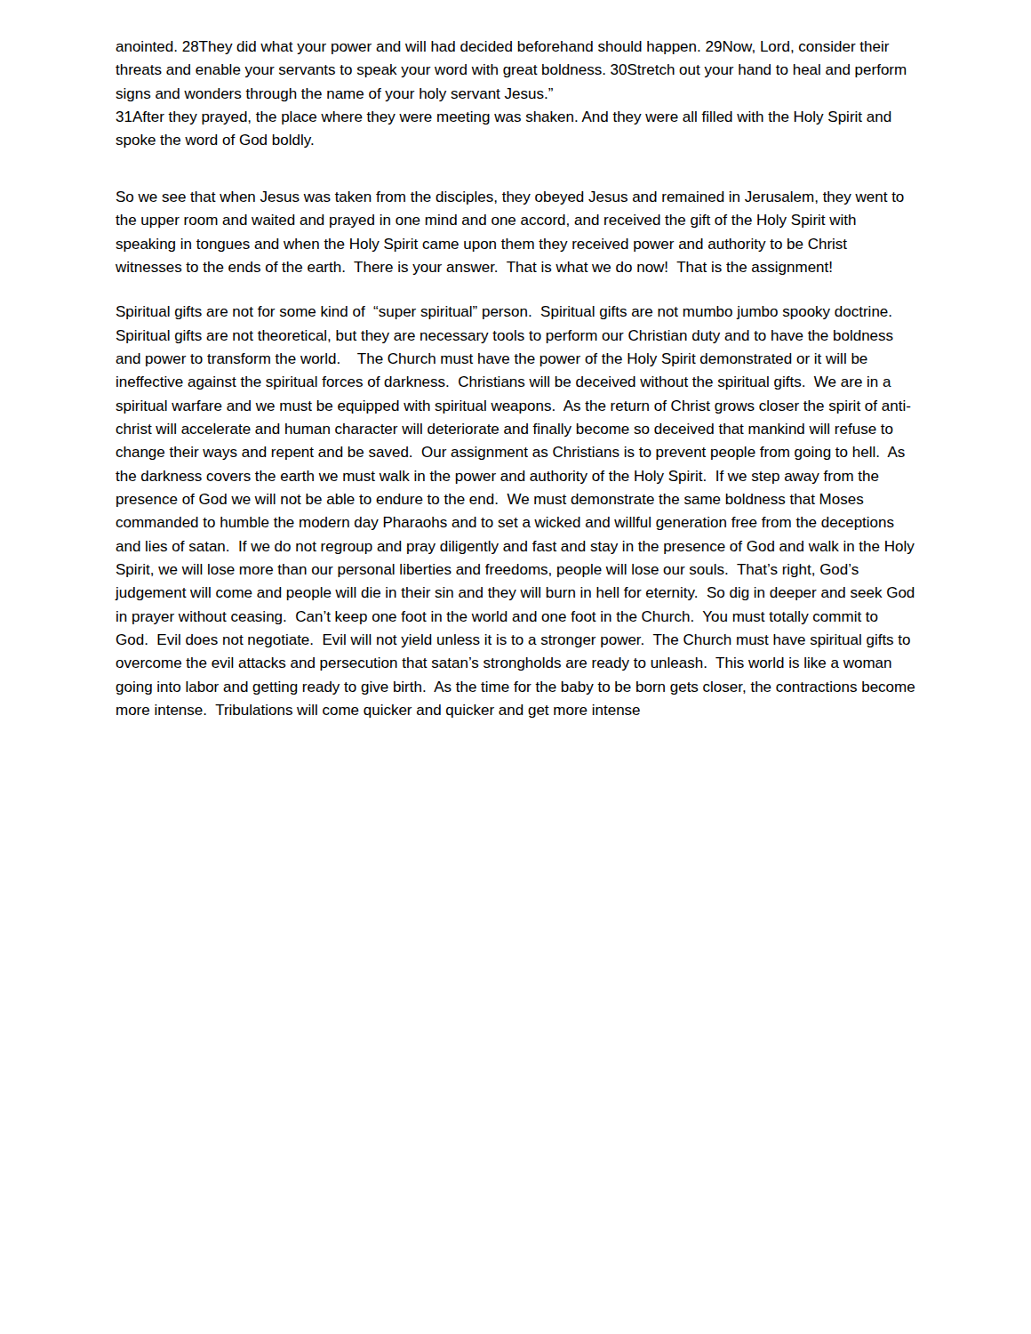anointed. 28They did what your power and will had decided beforehand should happen. 29Now, Lord, consider their threats and enable your servants to speak your word with great boldness. 30Stretch out your hand to heal and perform signs and wonders through the name of your holy servant Jesus.”
31After they prayed, the place where they were meeting was shaken. And they were all filled with the Holy Spirit and spoke the word of God boldly.
So we see that when Jesus was taken from the disciples, they obeyed Jesus and remained in Jerusalem, they went to the upper room and waited and prayed in one mind and one accord, and received the gift of the Holy Spirit with speaking in tongues and when the Holy Spirit came upon them they received power and authority to be Christ witnesses to the ends of the earth. There is your answer. That is what we do now! That is the assignment!
Spiritual gifts are not for some kind of “super spiritual” person. Spiritual gifts are not mumbo jumbo spooky doctrine. Spiritual gifts are not theoretical, but they are necessary tools to perform our Christian duty and to have the boldness and power to transform the world. The Church must have the power of the Holy Spirit demonstrated or it will be ineffective against the spiritual forces of darkness. Christians will be deceived without the spiritual gifts. We are in a spiritual warfare and we must be equipped with spiritual weapons. As the return of Christ grows closer the spirit of anti-christ will accelerate and human character will deteriorate and finally become so deceived that mankind will refuse to change their ways and repent and be saved. Our assignment as Christians is to prevent people from going to hell. As the darkness covers the earth we must walk in the power and authority of the Holy Spirit. If we step away from the presence of God we will not be able to endure to the end. We must demonstrate the same boldness that Moses commanded to humble the modern day Pharaohs and to set a wicked and willful generation free from the deceptions and lies of satan. If we do not regroup and pray diligently and fast and stay in the presence of God and walk in the Holy Spirit, we will lose more than our personal liberties and freedoms, people will lose our souls. That’s right, God’s judgement will come and people will die in their sin and they will burn in hell for eternity. So dig in deeper and seek God in prayer without ceasing. Can’t keep one foot in the world and one foot in the Church. You must totally commit to God. Evil does not negotiate. Evil will not yield unless it is to a stronger power. The Church must have spiritual gifts to overcome the evil attacks and persecution that satan’s strongholds are ready to unleash. This world is like a woman going into labor and getting ready to give birth. As the time for the baby to be born gets closer, the contractions become more intense. Tribulations will come quicker and quicker and get more intense